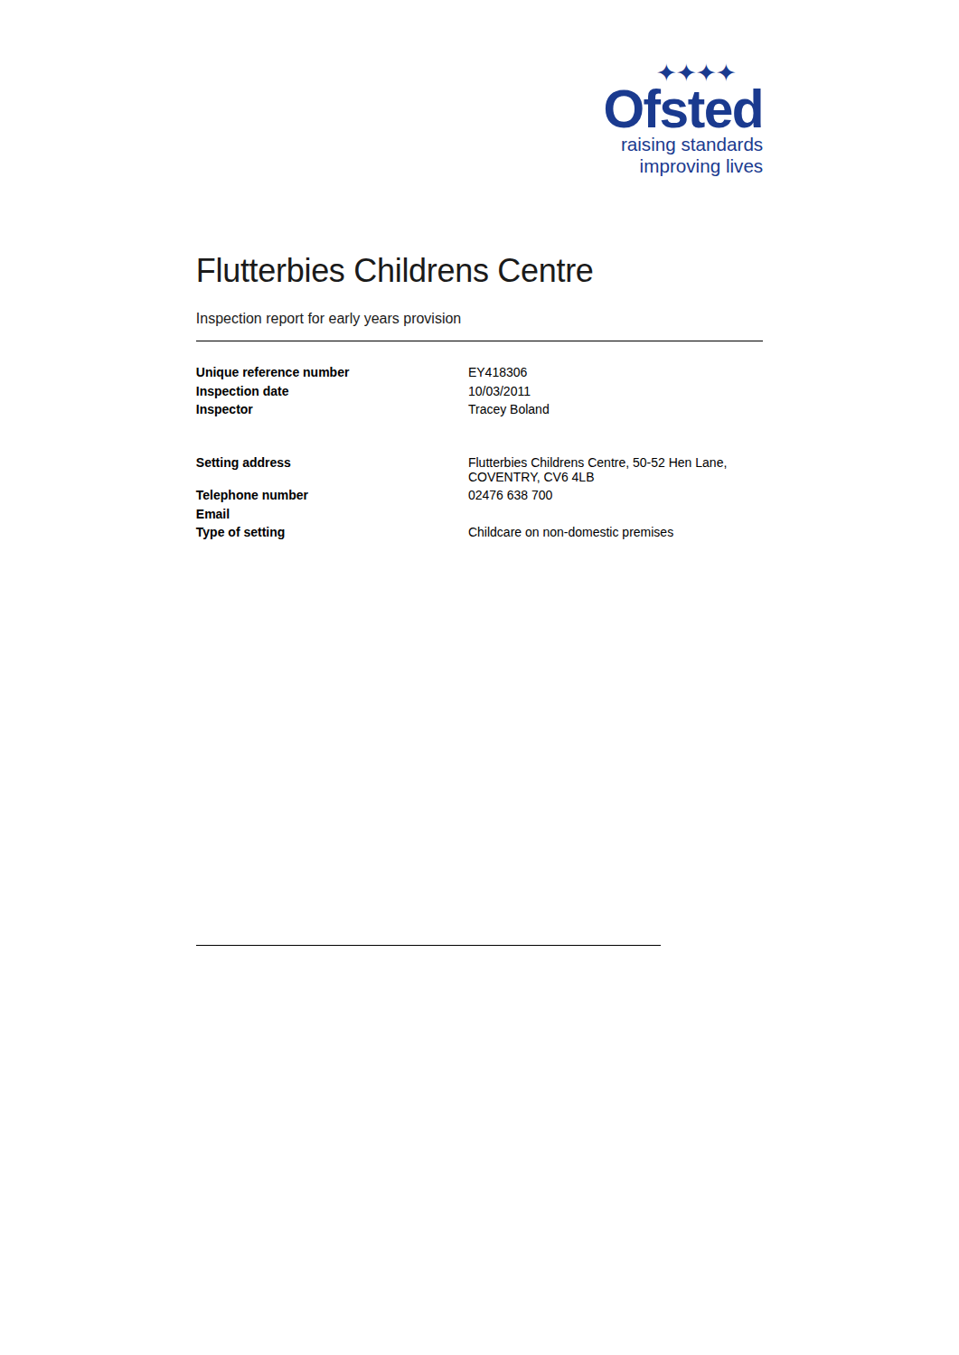✦✦✦✦
Ofsted
raising standards
improving lives
Flutterbies Childrens Centre
Inspection report for early years provision
| Unique reference number | EY418306 |
| Inspection date | 10/03/2011 |
| Inspector | Tracey Boland |
| Setting address | Flutterbies Childrens Centre, 50-52 Hen Lane, COVENTRY, CV6 4LB |
| Telephone number | 02476 638 700 |
| Email | |
| Type of setting | Childcare on non-domestic premises |